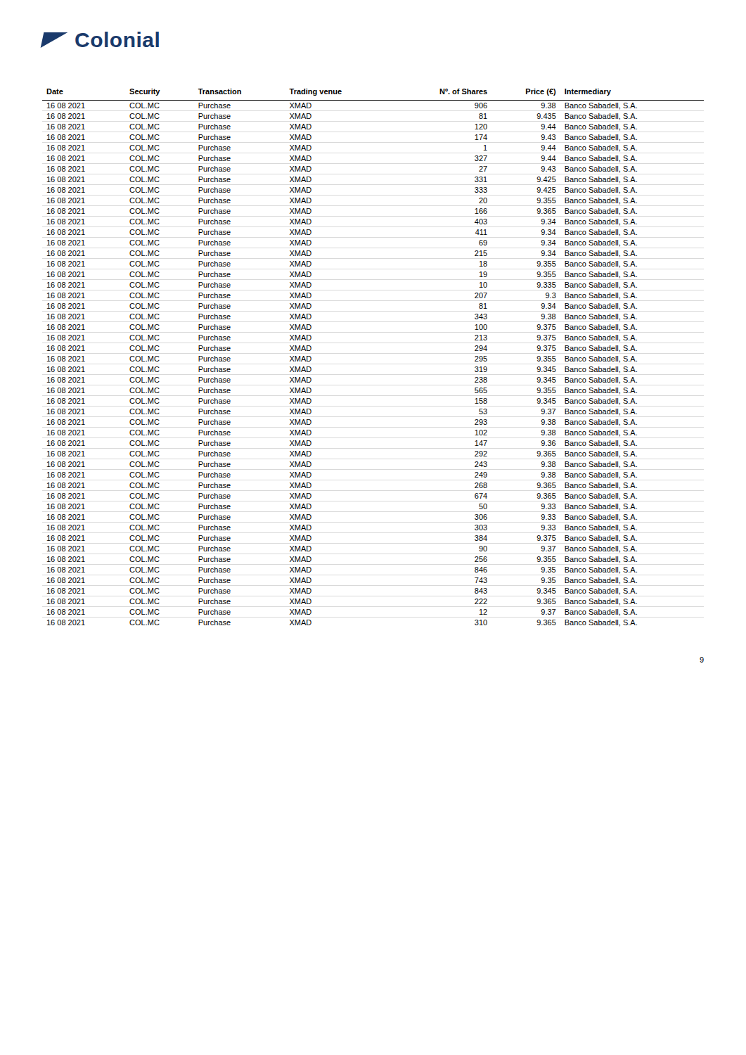Colonial
| Date | Security | Transaction | Trading venue | Nº. of Shares | Price (€) | Intermediary |
| --- | --- | --- | --- | --- | --- | --- |
| 16 08 2021 | COL.MC | Purchase | XMAD | 906 | 9.38 | Banco Sabadell, S.A. |
| 16 08 2021 | COL.MC | Purchase | XMAD | 81 | 9.435 | Banco Sabadell, S.A. |
| 16 08 2021 | COL.MC | Purchase | XMAD | 120 | 9.44 | Banco Sabadell, S.A. |
| 16 08 2021 | COL.MC | Purchase | XMAD | 174 | 9.43 | Banco Sabadell, S.A. |
| 16 08 2021 | COL.MC | Purchase | XMAD | 1 | 9.44 | Banco Sabadell, S.A. |
| 16 08 2021 | COL.MC | Purchase | XMAD | 327 | 9.44 | Banco Sabadell, S.A. |
| 16 08 2021 | COL.MC | Purchase | XMAD | 27 | 9.43 | Banco Sabadell, S.A. |
| 16 08 2021 | COL.MC | Purchase | XMAD | 331 | 9.425 | Banco Sabadell, S.A. |
| 16 08 2021 | COL.MC | Purchase | XMAD | 333 | 9.425 | Banco Sabadell, S.A. |
| 16 08 2021 | COL.MC | Purchase | XMAD | 20 | 9.355 | Banco Sabadell, S.A. |
| 16 08 2021 | COL.MC | Purchase | XMAD | 166 | 9.365 | Banco Sabadell, S.A. |
| 16 08 2021 | COL.MC | Purchase | XMAD | 403 | 9.34 | Banco Sabadell, S.A. |
| 16 08 2021 | COL.MC | Purchase | XMAD | 411 | 9.34 | Banco Sabadell, S.A. |
| 16 08 2021 | COL.MC | Purchase | XMAD | 69 | 9.34 | Banco Sabadell, S.A. |
| 16 08 2021 | COL.MC | Purchase | XMAD | 215 | 9.34 | Banco Sabadell, S.A. |
| 16 08 2021 | COL.MC | Purchase | XMAD | 18 | 9.355 | Banco Sabadell, S.A. |
| 16 08 2021 | COL.MC | Purchase | XMAD | 19 | 9.355 | Banco Sabadell, S.A. |
| 16 08 2021 | COL.MC | Purchase | XMAD | 10 | 9.335 | Banco Sabadell, S.A. |
| 16 08 2021 | COL.MC | Purchase | XMAD | 207 | 9.3 | Banco Sabadell, S.A. |
| 16 08 2021 | COL.MC | Purchase | XMAD | 81 | 9.34 | Banco Sabadell, S.A. |
| 16 08 2021 | COL.MC | Purchase | XMAD | 343 | 9.38 | Banco Sabadell, S.A. |
| 16 08 2021 | COL.MC | Purchase | XMAD | 100 | 9.375 | Banco Sabadell, S.A. |
| 16 08 2021 | COL.MC | Purchase | XMAD | 213 | 9.375 | Banco Sabadell, S.A. |
| 16 08 2021 | COL.MC | Purchase | XMAD | 294 | 9.375 | Banco Sabadell, S.A. |
| 16 08 2021 | COL.MC | Purchase | XMAD | 295 | 9.355 | Banco Sabadell, S.A. |
| 16 08 2021 | COL.MC | Purchase | XMAD | 319 | 9.345 | Banco Sabadell, S.A. |
| 16 08 2021 | COL.MC | Purchase | XMAD | 238 | 9.345 | Banco Sabadell, S.A. |
| 16 08 2021 | COL.MC | Purchase | XMAD | 565 | 9.355 | Banco Sabadell, S.A. |
| 16 08 2021 | COL.MC | Purchase | XMAD | 158 | 9.345 | Banco Sabadell, S.A. |
| 16 08 2021 | COL.MC | Purchase | XMAD | 53 | 9.37 | Banco Sabadell, S.A. |
| 16 08 2021 | COL.MC | Purchase | XMAD | 293 | 9.38 | Banco Sabadell, S.A. |
| 16 08 2021 | COL.MC | Purchase | XMAD | 102 | 9.38 | Banco Sabadell, S.A. |
| 16 08 2021 | COL.MC | Purchase | XMAD | 147 | 9.36 | Banco Sabadell, S.A. |
| 16 08 2021 | COL.MC | Purchase | XMAD | 292 | 9.365 | Banco Sabadell, S.A. |
| 16 08 2021 | COL.MC | Purchase | XMAD | 243 | 9.38 | Banco Sabadell, S.A. |
| 16 08 2021 | COL.MC | Purchase | XMAD | 249 | 9.38 | Banco Sabadell, S.A. |
| 16 08 2021 | COL.MC | Purchase | XMAD | 268 | 9.365 | Banco Sabadell, S.A. |
| 16 08 2021 | COL.MC | Purchase | XMAD | 674 | 9.365 | Banco Sabadell, S.A. |
| 16 08 2021 | COL.MC | Purchase | XMAD | 50 | 9.33 | Banco Sabadell, S.A. |
| 16 08 2021 | COL.MC | Purchase | XMAD | 306 | 9.33 | Banco Sabadell, S.A. |
| 16 08 2021 | COL.MC | Purchase | XMAD | 303 | 9.33 | Banco Sabadell, S.A. |
| 16 08 2021 | COL.MC | Purchase | XMAD | 384 | 9.375 | Banco Sabadell, S.A. |
| 16 08 2021 | COL.MC | Purchase | XMAD | 90 | 9.37 | Banco Sabadell, S.A. |
| 16 08 2021 | COL.MC | Purchase | XMAD | 256 | 9.355 | Banco Sabadell, S.A. |
| 16 08 2021 | COL.MC | Purchase | XMAD | 846 | 9.35 | Banco Sabadell, S.A. |
| 16 08 2021 | COL.MC | Purchase | XMAD | 743 | 9.35 | Banco Sabadell, S.A. |
| 16 08 2021 | COL.MC | Purchase | XMAD | 843 | 9.345 | Banco Sabadell, S.A. |
| 16 08 2021 | COL.MC | Purchase | XMAD | 222 | 9.365 | Banco Sabadell, S.A. |
| 16 08 2021 | COL.MC | Purchase | XMAD | 12 | 9.37 | Banco Sabadell, S.A. |
| 16 08 2021 | COL.MC | Purchase | XMAD | 310 | 9.365 | Banco Sabadell, S.A. |
9